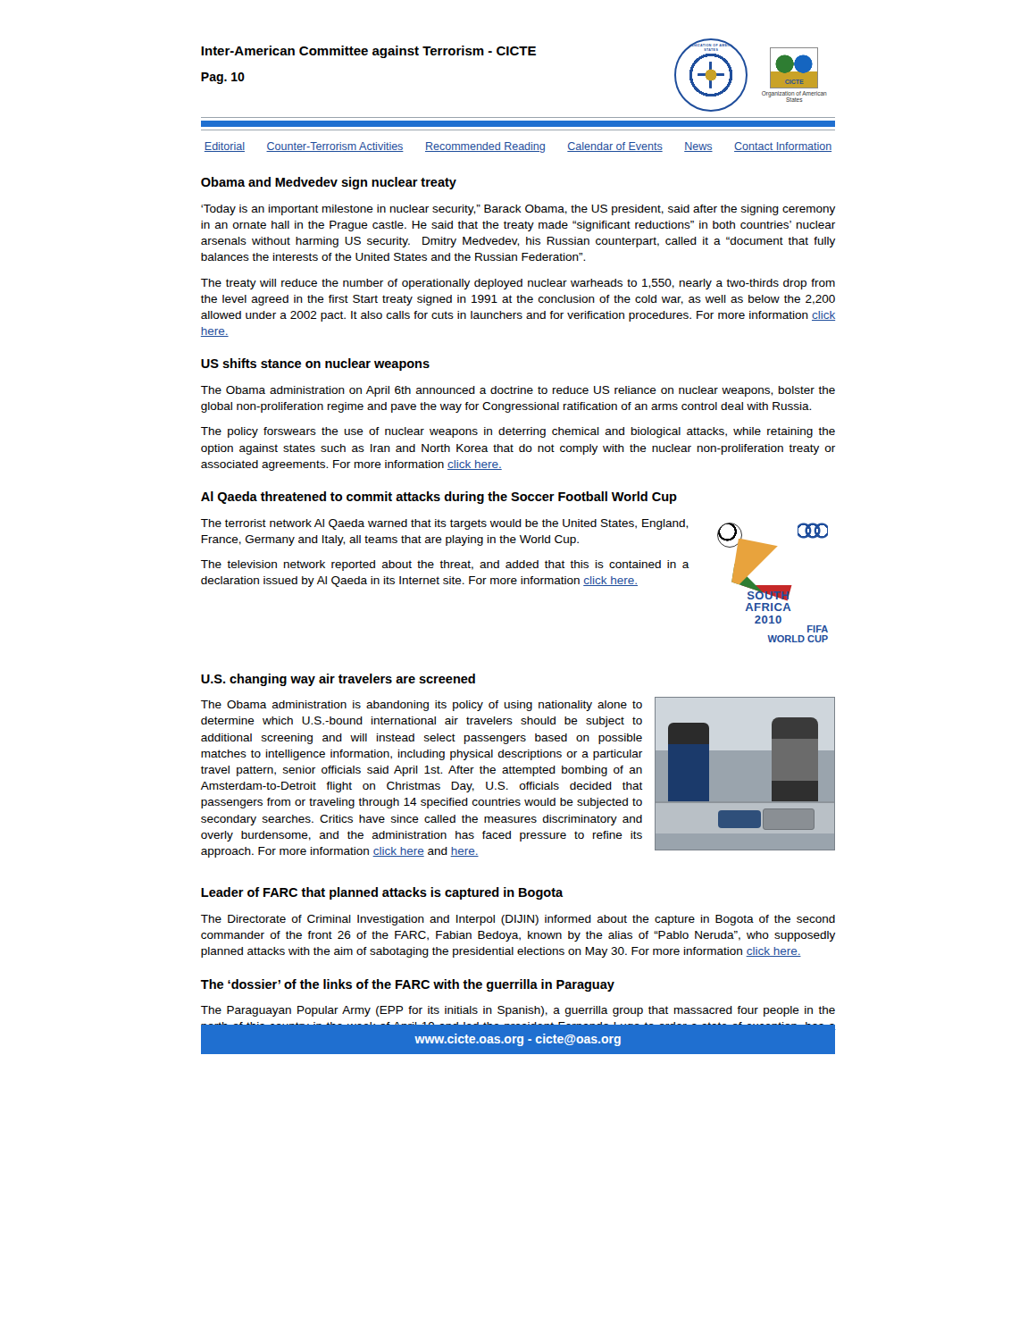Inter-American Committee against Terrorism - CICTE
Pag. 10
Organization of American States
Editorial Counter-Terrorism Activities Recommended Reading Calendar of Events News Contact Information
Obama and Medvedev sign nuclear treaty
‘Today is an important milestone in nuclear security,” Barack Obama, the US president, said after the signing ceremony in an ornate hall in the Prague castle. He said that the treaty made “significant reductions” in both countries’ nuclear arsenals without harming US security. Dmitry Medvedev, his Russian counterpart, called it a “document that fully balances the interests of the United States and the Russian Federation”.
The treaty will reduce the number of operationally deployed nuclear warheads to 1,550, nearly a two-thirds drop from the level agreed in the first Start treaty signed in 1991 at the conclusion of the cold war, as well as below the 2,200 allowed under a 2002 pact. It also calls for cuts in launchers and for verification procedures. For more information click here.
US shifts stance on nuclear weapons
The Obama administration on April 6th announced a doctrine to reduce US reliance on nuclear weapons, bolster the global non-proliferation regime and pave the way for Congressional ratification of an arms control deal with Russia.
The policy forswears the use of nuclear weapons in deterring chemical and biological attacks, while retaining the option against states such as Iran and North Korea that do not comply with the nuclear non-proliferation treaty or associated agreements. For more information click here.
Al Qaeda threatened to commit attacks during the Soccer Football World Cup
SOUTH
AFRICA
2010
FIFA
WORLD CUP
The terrorist network Al Qaeda warned that its targets would be the United States, England, France, Germany and Italy, all teams that are playing in the World Cup.
The television network reported about the threat, and added that this is contained in a declaration issued by Al Qaeda in its Internet site. For more information click here.
U.S. changing way air travelers are screened
The Obama administration is abandoning its policy of using nationality alone to determine which U.S.-bound international air travelers should be subject to additional screening and will instead select passengers based on possible matches to intelligence information, including physical descriptions or a particular travel pattern, senior officials said April 1st. After the attempted bombing of an Amsterdam-to-Detroit flight on Christmas Day, U.S. officials decided that passengers from or traveling through 14 specified countries would be subjected to secondary searches. Critics have since called the measures discriminatory and overly burdensome, and the administration has faced pressure to refine its approach. For more information click here and here.
Leader of FARC that planned attacks is captured in Bogota
The Directorate of Criminal Investigation and Interpol (DIJIN) informed about the capture in Bogota of the second commander of the front 26 of the FARC, Fabian Bedoya, known by the alias of “Pablo Neruda”, who supposedly planned attacks with the aim of sabotaging the presidential elections on May 30. For more information click here.
The ‘dossier’ of the links of the FARC with the guerrilla in Paraguay
The Paraguayan Popular Army (EPP for its initials in Spanish), a guerrilla group that massacred four people in the north of this country in the week of April 19 and led the president Fernando Lugo to order a state of exception, has a relation of at least one decade with the FARC, according to media sources. For more information click here.
www.cicte.oas.org - cicte@oas.org